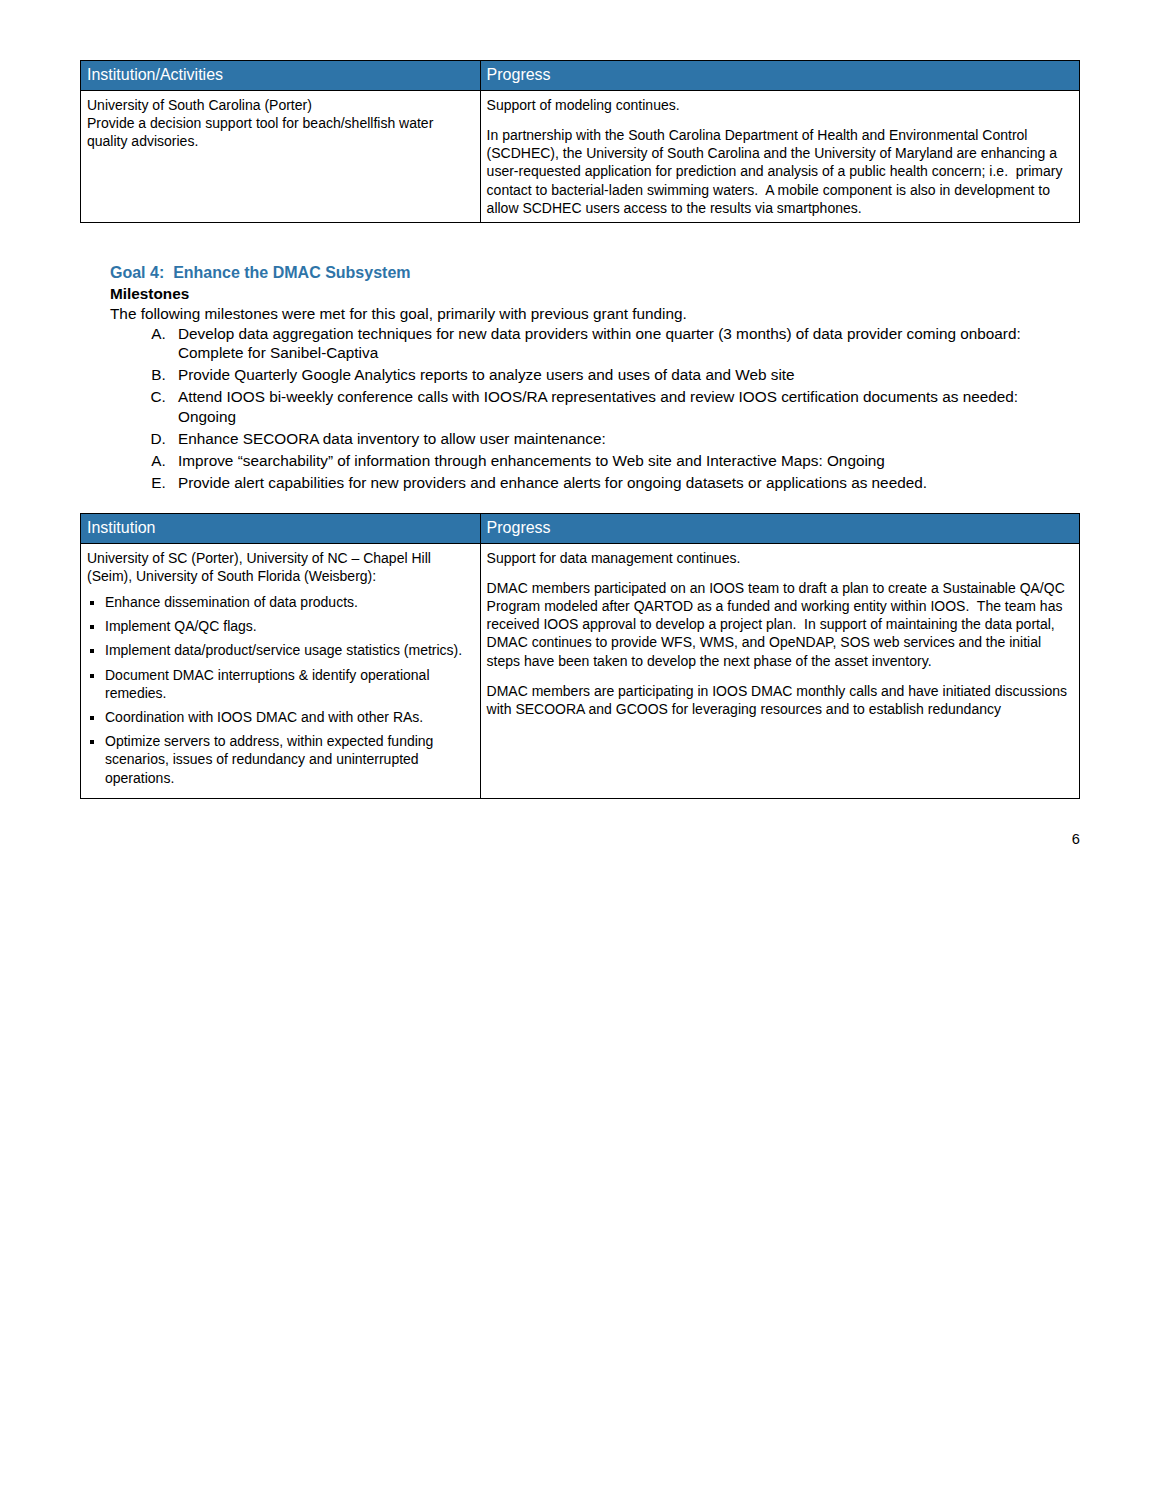| Institution/Activities | Progress |
| --- | --- |
| University of South Carolina (Porter) Provide a decision support tool for beach/shellfish water quality advisories. | Support of modeling continues. In partnership with the South Carolina Department of Health and Environmental Control (SCDHEC), the University of South Carolina and the University of Maryland are enhancing a user-requested application for prediction and analysis of a public health concern; i.e. primary contact to bacterial-laden swimming waters. A mobile component is also in development to allow SCDHEC users access to the results via smartphones. |
Goal 4: Enhance the DMAC Subsystem
Milestones
The following milestones were met for this goal, primarily with previous grant funding.
Develop data aggregation techniques for new data providers within one quarter (3 months) of data provider coming onboard: Complete for Sanibel-Captiva
Provide Quarterly Google Analytics reports to analyze users and uses of data and Web site
Attend IOOS bi-weekly conference calls with IOOS/RA representatives and review IOOS certification documents as needed: Ongoing
Enhance SECOORA data inventory to allow user maintenance:
Improve “searchability” of information through enhancements to Web site and Interactive Maps: Ongoing
Provide alert capabilities for new providers and enhance alerts for ongoing datasets or applications as needed.
| Institution | Progress |
| --- | --- |
| University of SC (Porter), University of NC – Chapel Hill (Seim), University of South Florida (Weisberg): Enhance dissemination of data products. Implement QA/QC flags. Implement data/product/service usage statistics (metrics). Document DMAC interruptions & identify operational remedies. Coordination with IOOS DMAC and with other RAs. Optimize servers to address, within expected funding scenarios, issues of redundancy and uninterrupted operations. | Support for data management continues. DMAC members participated on an IOOS team to draft a plan to create a Sustainable QA/QC Program modeled after QARTOD as a funded and working entity within IOOS. The team has received IOOS approval to develop a project plan. In support of maintaining the data portal, DMAC continues to provide WFS, WMS, and OpeNDAP, SOS web services and the initial steps have been taken to develop the next phase of the asset inventory. DMAC members are participating in IOOS DMAC monthly calls and have initiated discussions with SECOORA and GCOOS for leveraging resources and to establish redundancy |
6